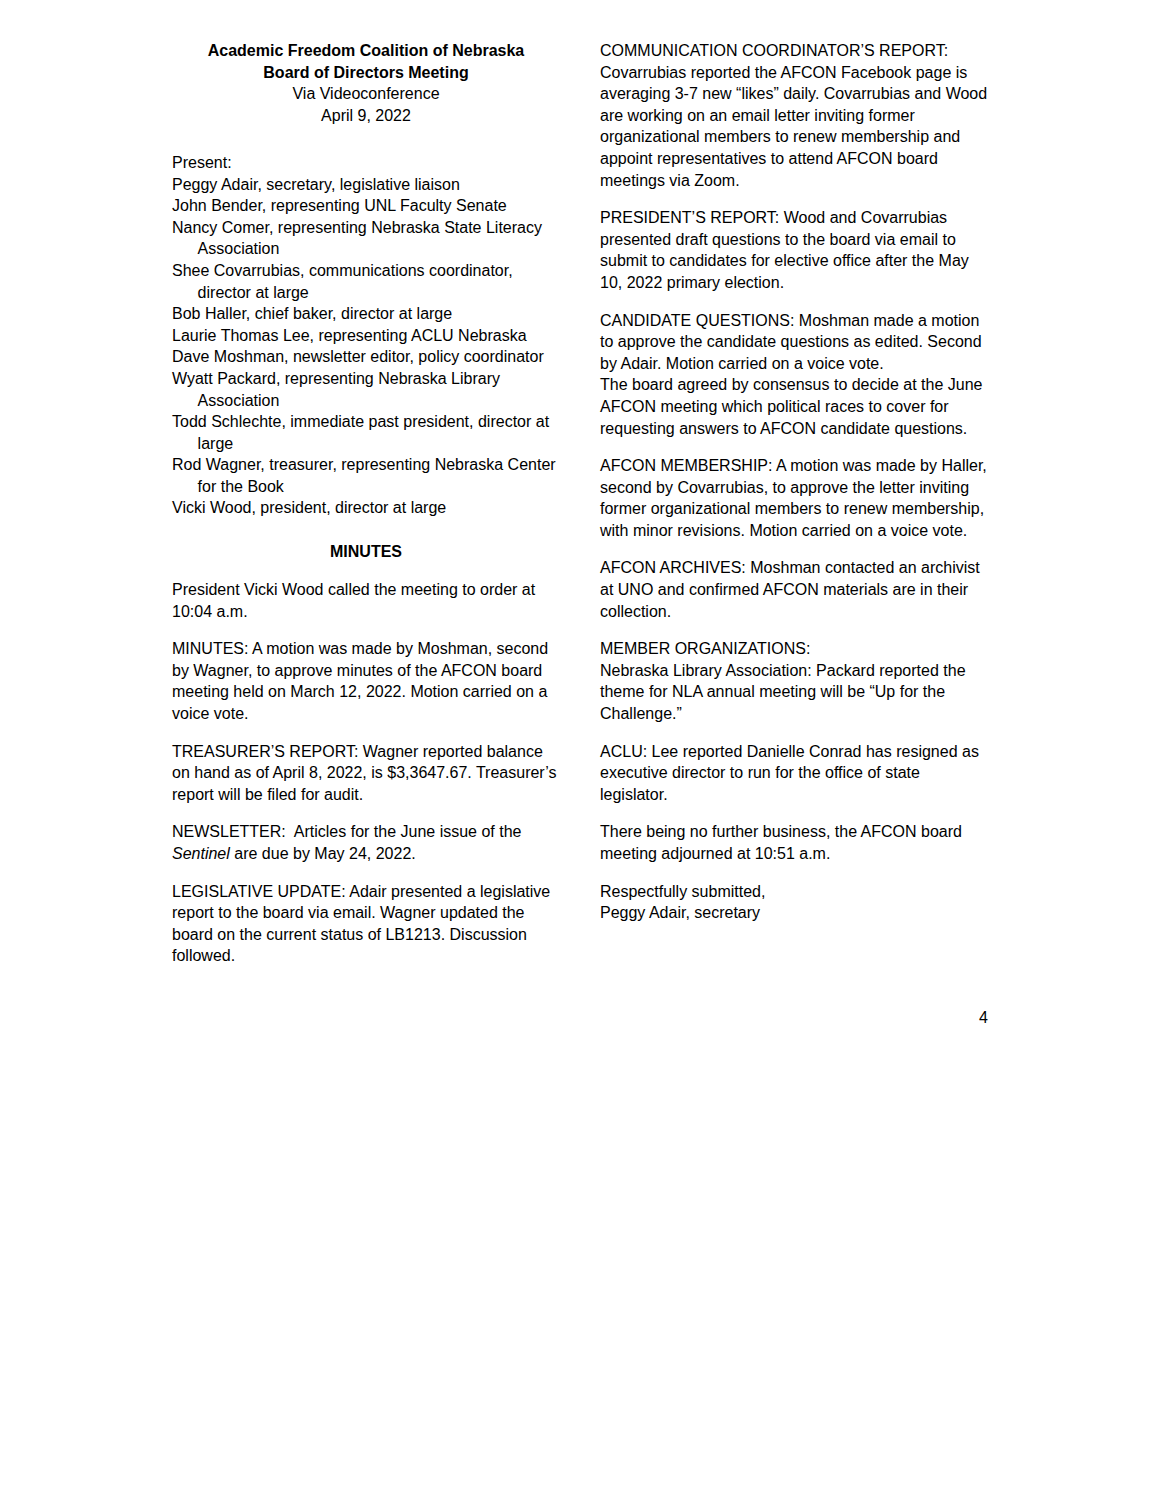Academic Freedom Coalition of Nebraska Board of Directors Meeting Via Videoconference April 9, 2022
Present:
Peggy Adair, secretary, legislative liaison
John Bender, representing UNL Faculty Senate
Nancy Comer, representing Nebraska State Literacy Association
Shee Covarrubias, communications coordinator, director at large
Bob Haller, chief baker, director at large
Laurie Thomas Lee, representing ACLU Nebraska
Dave Moshman, newsletter editor, policy coordinator
Wyatt Packard, representing Nebraska Library Association
Todd Schlechte, immediate past president, director at large
Rod Wagner, treasurer, representing Nebraska Center for the Book
Vicki Wood, president, director at large
MINUTES
President Vicki Wood called the meeting to order at 10:04 a.m.
MINUTES: A motion was made by Moshman, second by Wagner, to approve minutes of the AFCON board meeting held on March 12, 2022. Motion carried on a voice vote.
TREASURER’S REPORT: Wagner reported balance on hand as of April 8, 2022, is $3,3647.67. Treasurer’s report will be filed for audit.
NEWSLETTER: Articles for the June issue of the Sentinel are due by May 24, 2022.
LEGISLATIVE UPDATE: Adair presented a legislative report to the board via email. Wagner updated the board on the current status of LB1213. Discussion followed.
COMMUNICATION COORDINATOR’S REPORT: Covarrubias reported the AFCON Facebook page is averaging 3-7 new “likes” daily. Covarrubias and Wood are working on an email letter inviting former organizational members to renew membership and appoint representatives to attend AFCON board meetings via Zoom.
PRESIDENT’S REPORT: Wood and Covarrubias presented draft questions to the board via email to submit to candidates for elective office after the May 10, 2022 primary election.
CANDIDATE QUESTIONS: Moshman made a motion to approve the candidate questions as edited. Second by Adair. Motion carried on a voice vote.
The board agreed by consensus to decide at the June AFCON meeting which political races to cover for requesting answers to AFCON candidate questions.
AFCON MEMBERSHIP: A motion was made by Haller, second by Covarrubias, to approve the letter inviting former organizational members to renew membership, with minor revisions. Motion carried on a voice vote.
AFCON ARCHIVES: Moshman contacted an archivist at UNO and confirmed AFCON materials are in their collection.
MEMBER ORGANIZATIONS:
Nebraska Library Association: Packard reported the theme for NLA annual meeting will be “Up for the Challenge.”
ACLU: Lee reported Danielle Conrad has resigned as executive director to run for the office of state legislator.
There being no further business, the AFCON board meeting adjourned at 10:51 a.m.
Respectfully submitted,
Peggy Adair, secretary
4